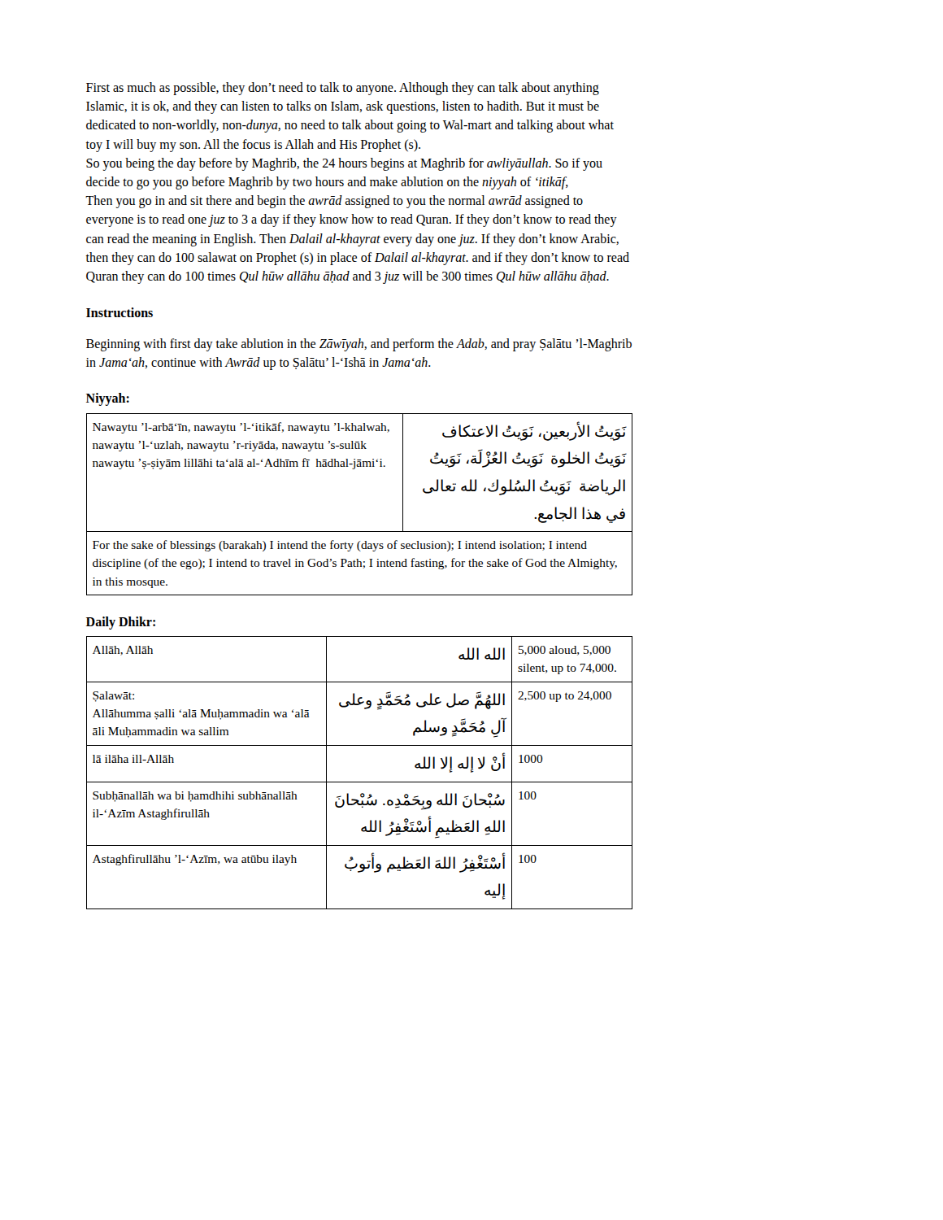First as much as possible, they don’t need to talk to anyone. Although they can talk about anything Islamic, it is ok, and they can listen to talks on Islam, ask questions, listen to hadith. But it must be dedicated to non-worldly, non-dunya, no need to talk about going to Wal-mart and talking about what toy I will buy my son. All the focus is Allah and His Prophet (s).
So you being the day before by Maghrib, the 24 hours begins at Maghrib for awliyāullah. So if you decide to go you go before Maghrib by two hours and make ablution on the niyyah of ‘itikāf,
Then you go in and sit there and begin the awrād assigned to you the normal awrād assigned to everyone is to read one juz to 3 a day if they know how to read Quran. If they don’t know to read they can read the meaning in English. Then Dalail al-khayrat every day one juz. If they don’t know Arabic, then they can do 100 salawat on Prophet (s) in place of Dalail al-khayrat. and if they don’t know to read Quran they can do 100 times Qul hūw allāhu āḥad and 3 juz will be 300 times Qul hūw allāhu āḥad.
Instructions
Beginning with first day take ablution in the Zāwīyah, and perform the Adab, and pray Ṣalātu ’l-Maghrib in Jama‘ah, continue with Awrād up to Ṣalātu’ l-‘Ishā in Jama‘ah.
Niyyah:
| Nawaytu ’l-arbā‘īn, nawaytu ’l-‘itikāf, nawaytu ’l-khalwah, nawaytu ’l-‘uzlah, nawaytu ’r-riyāda, nawaytu ’s-sulūk nawaytu ’ṣ-ṣiyām lillāhi ta‘alā al-‘Adhīm fī hādhal-jāmi‘i. | نَوَيتُ الأربعين، نَوَيتُ الاعتكاف نَوَيتُ الخلوة نَوَيتُ العُزْلَة، نَوَيتُ الرياضة نَوَيتُ السُلوك، لله تعالى في هذا الجامع. |
| For the sake of blessings (barakah) I intend the forty (days of seclusion); I intend isolation; I intend discipline (of the ego); I intend to travel in God’s Path; I intend fasting, for the sake of God the Almighty, in this mosque. |
Daily Dhikr:
| Allāh, Allāh | الله الله | 5,000 aloud, 5,000 silent, up to 74,000. |
| Ṣalawāt: Allāhumma ṣalli ‘alā Muḥammadin wa ‘alā āli Muḥammadin wa sallim | اللهُمَّ صل على مُحَمَّدٍ وعلى آلِ مُحَمَّدٍ وسلم | 2,500 up to 24,000 |
| lā ilāha ill-Allāh | أنْ لا إله إلا الله | 1000 |
| Subḥānallāh wa bi ḥamdhihi subhānallāh il-‘Azīm Astaghfirullāh | سُبْحانَ الله وبِحَمْدِه. سُبْحانَ اللهِ العَظيمِ أسْتَغْفِرُ الله | 100 |
| Astaghfirullāhu ’l-‘Azīm, wa atūbu ilayh | أسْتَغْفِرُ اللهَ العَظيم وأتوبُ إليه | 100 |